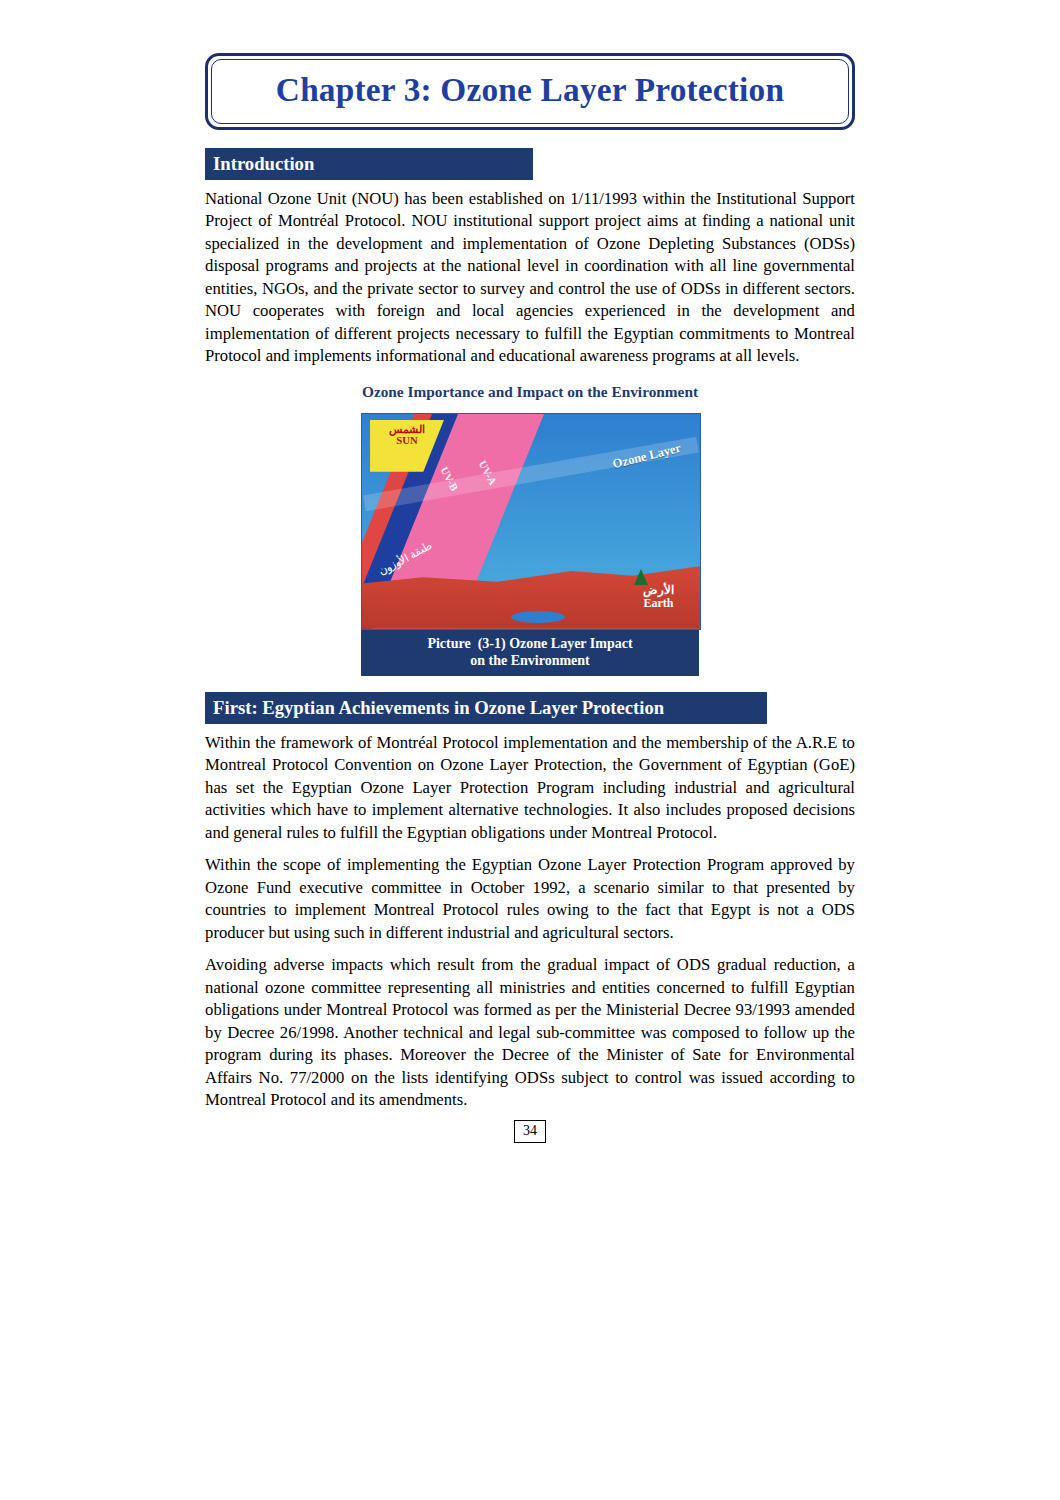Chapter 3: Ozone Layer Protection
Introduction
National Ozone Unit (NOU) has been established on 1/11/1993 within the Institutional Support Project of Montréal Protocol. NOU institutional support project aims at finding a national unit specialized in the development and implementation of Ozone Depleting Substances (ODSs) disposal programs and projects at the national level in coordination with all line governmental entities, NGOs, and the private sector to survey and control the use of ODSs in different sectors. NOU cooperates with foreign and local agencies experienced in the development and implementation of different projects necessary to fulfill the Egyptian commitments to Montreal Protocol and implements informational and educational awareness programs at all levels.
Ozone Importance and Impact on the Environment
الشمس
SUN
UV-B
UV-A
Ozone Layer
طبقة الأوزون
الأرض
Earth
Picture (3-1) Ozone Layer Impact
on the Environment
First: Egyptian Achievements in Ozone Layer Protection
Within the framework of Montréal Protocol implementation and the membership of the A.R.E to Montreal Protocol Convention on Ozone Layer Protection, the Government of Egyptian (GoE) has set the Egyptian Ozone Layer Protection Program including industrial and agricultural activities which have to implement alternative technologies. It also includes proposed decisions and general rules to fulfill the Egyptian obligations under Montreal Protocol.
Within the scope of implementing the Egyptian Ozone Layer Protection Program approved by Ozone Fund executive committee in October 1992, a scenario similar to that presented by countries to implement Montreal Protocol rules owing to the fact that Egypt is not a ODS producer but using such in different industrial and agricultural sectors.
Avoiding adverse impacts which result from the gradual impact of ODS gradual reduction, a national ozone committee representing all ministries and entities concerned to fulfill Egyptian obligations under Montreal Protocol was formed as per the Ministerial Decree 93/1993 amended by Decree 26/1998. Another technical and legal sub-committee was composed to follow up the program during its phases. Moreover the Decree of the Minister of Sate for Environmental Affairs No. 77/2000 on the lists identifying ODSs subject to control was issued according to Montreal Protocol and its amendments.
34